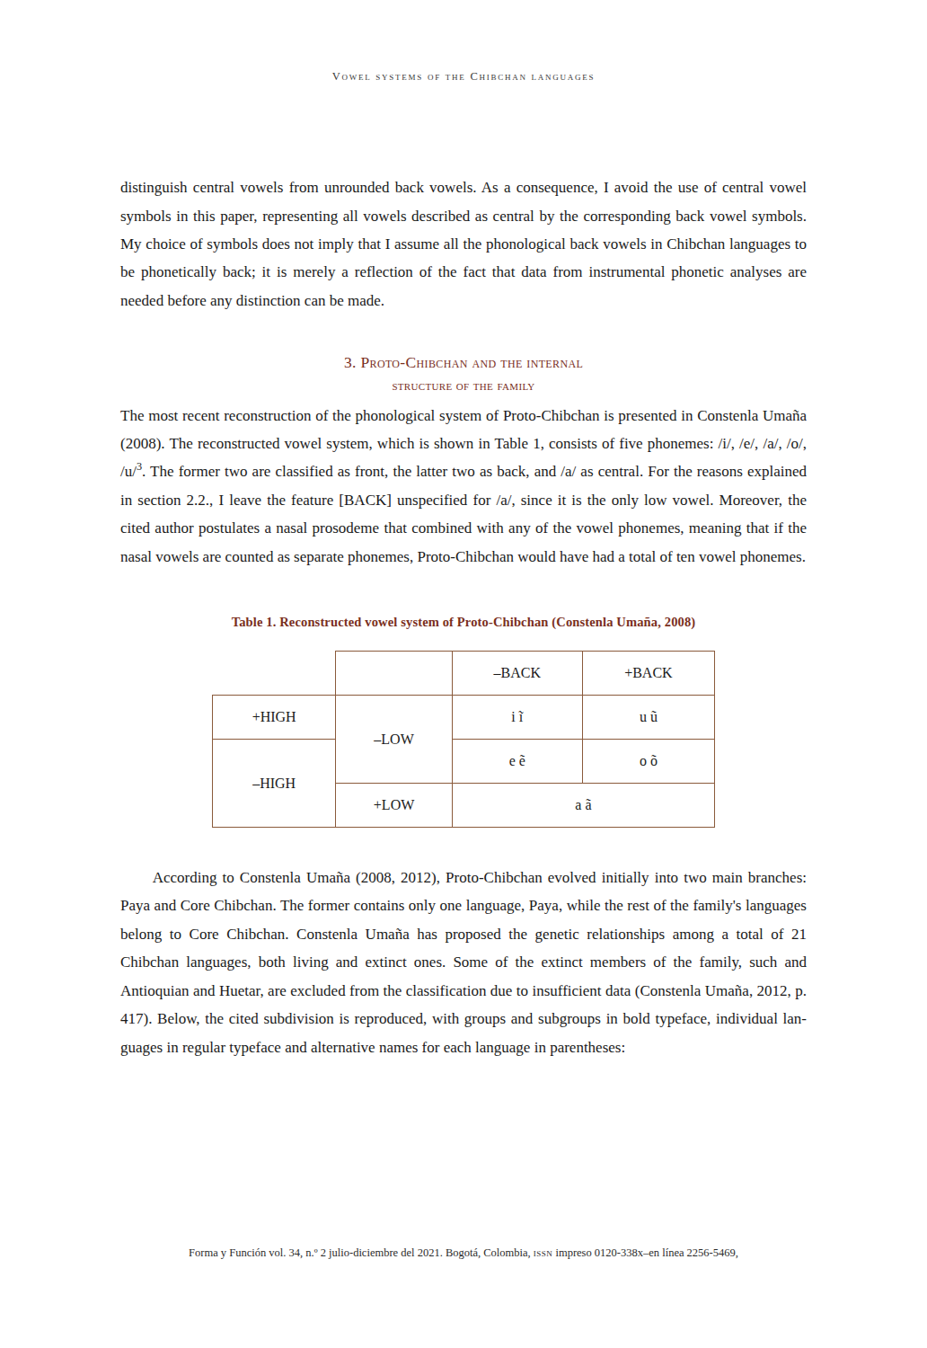Vowel systems of the Chibchan languages
distinguish central vowels from unrounded back vowels. As a consequence, I avoid the use of central vowel symbols in this paper, representing all vowels described as central by the corresponding back vowel symbols. My choice of symbols does not imply that I assume all the phonological back vowels in Chibchan languages to be phonetically back; it is merely a reflection of the fact that data from instrumental phonetic analyses are needed before any distinction can be made.
3. Proto-Chibchan and the internal structure of the family
The most recent reconstruction of the phonological system of Proto-Chibchan is presented in Constenla Umaña (2008). The reconstructed vowel system, which is shown in Table 1, consists of five phonemes: /i/, /e/, /a/, /o/, /u/3. The former two are classified as front, the latter two as back, and /a/ as central. For the reasons explained in section 2.2., I leave the feature [BACK] unspecified for /a/, since it is the only low vowel. Moreover, the cited author postulates a nasal prosodeme that combined with any of the vowel phonemes, meaning that if the nasal vowels are counted as separate phonemes, Proto-Chibchan would have had a total of ten vowel phonemes.
Table 1. Reconstructed vowel system of Proto-Chibchan (Constenla Umaña, 2008)
| | | –BACK | +BACK |
| +HIGH | –LOW | i ĩ | u ũ |
| –HIGH | e ẽ | o õ |
| +LOW | a ã |
According to Constenla Umaña (2008, 2012), Proto-Chibchan evolved initially into two main branches: Paya and Core Chibchan. The former contains only one language, Paya, while the rest of the family's languages belong to Core Chibchan. Constenla Umaña has proposed the genetic relationships among a total of 21 Chibchan languages, both living and extinct ones. Some of the extinct members of the family, such and Antioquian and Huetar, are excluded from the classification due to insufficient data (Constenla Umaña, 2012, p. 417). Below, the cited subdivision is reproduced, with groups and subgroups in bold typeface, individual languages in regular typeface and alternative names for each language in parentheses:
Forma y Función vol. 34, n.º 2 julio-diciembre del 2021. Bogotá, Colombia, issn impreso 0120-338x–en línea 2256-5469,